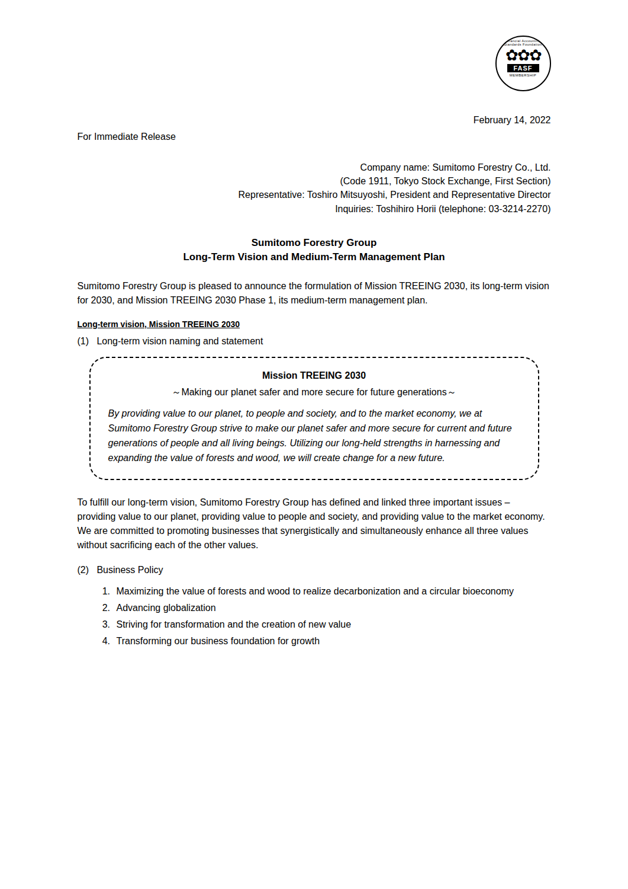Financial Accounting Standards Foundation
✿✿✿
FASF
MEMBERSHIP
February 14, 2022
For Immediate Release
Company name: Sumitomo Forestry Co., Ltd.
(Code 1911, Tokyo Stock Exchange, First Section)
Representative: Toshiro Mitsuyoshi, President and Representative Director
Inquiries: Toshihiro Horii (telephone: 03-3214-2270)
Sumitomo Forestry Group
Long-Term Vision and Medium-Term Management Plan
Sumitomo Forestry Group is pleased to announce the formulation of Mission TREEING 2030, its long-term vision for 2030, and Mission TREEING 2030 Phase 1, its medium-term management plan.
Long-term vision, Mission TREEING 2030
(1) Long-term vision naming and statement
Mission TREEING 2030
～Making our planet safer and more secure for future generations～
By providing value to our planet, to people and society, and to the market economy, we at Sumitomo Forestry Group strive to make our planet safer and more secure for current and future generations of people and all living beings. Utilizing our long-held strengths in harnessing and expanding the value of forests and wood, we will create change for a new future.
To fulfill our long-term vision, Sumitomo Forestry Group has defined and linked three important issues – providing value to our planet, providing value to people and society, and providing value to the market economy. We are committed to promoting businesses that synergistically and simultaneously enhance all three values without sacrificing each of the other values.
(2) Business Policy
Maximizing the value of forests and wood to realize decarbonization and a circular bioeconomy
Advancing globalization
Striving for transformation and the creation of new value
Transforming our business foundation for growth